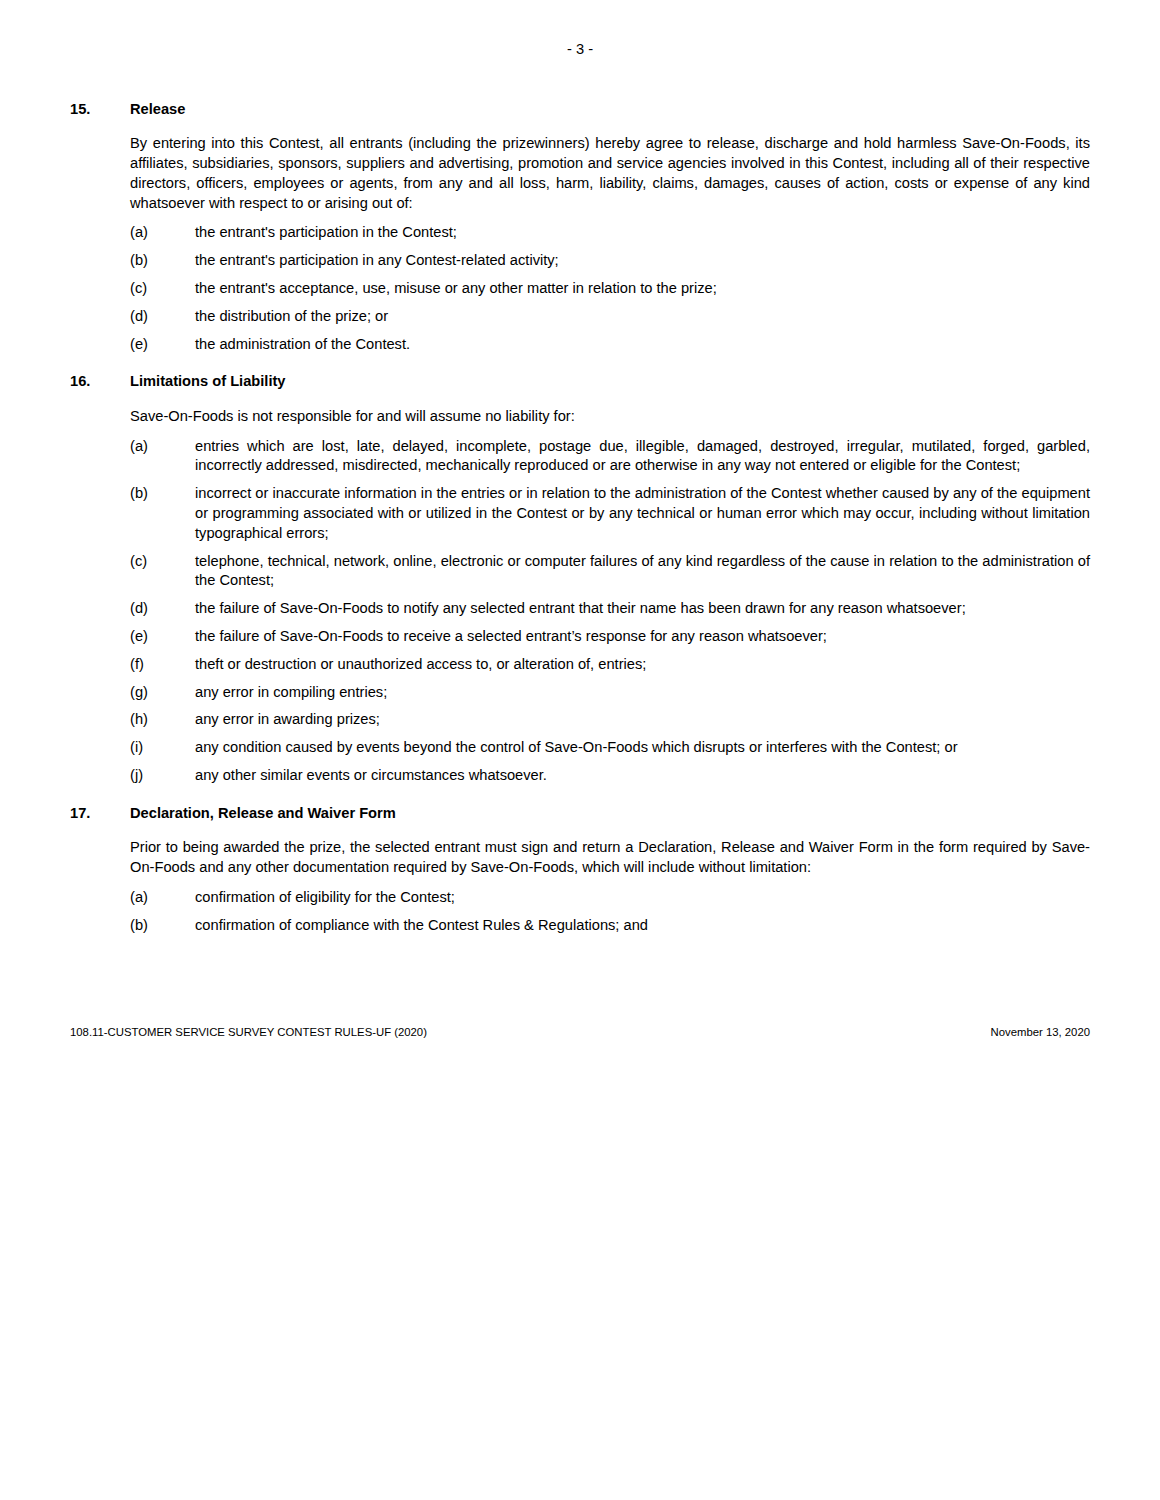- 3 -
15. Release
By entering into this Contest, all entrants (including the prizewinners) hereby agree to release, discharge and hold harmless Save-On-Foods, its affiliates, subsidiaries, sponsors, suppliers and advertising, promotion and service agencies involved in this Contest, including all of their respective directors, officers, employees or agents, from any and all loss, harm, liability, claims, damages, causes of action, costs or expense of any kind whatsoever with respect to or arising out of:
(a) the entrant's participation in the Contest;
(b) the entrant's participation in any Contest-related activity;
(c) the entrant's acceptance, use, misuse or any other matter in relation to the prize;
(d) the distribution of the prize; or
(e) the administration of the Contest.
16. Limitations of Liability
Save-On-Foods is not responsible for and will assume no liability for:
(a) entries which are lost, late, delayed, incomplete, postage due, illegible, damaged, destroyed, irregular, mutilated, forged, garbled, incorrectly addressed, misdirected, mechanically reproduced or are otherwise in any way not entered or eligible for the Contest;
(b) incorrect or inaccurate information in the entries or in relation to the administration of the Contest whether caused by any of the equipment or programming associated with or utilized in the Contest or by any technical or human error which may occur, including without limitation typographical errors;
(c) telephone, technical, network, online, electronic or computer failures of any kind regardless of the cause in relation to the administration of the Contest;
(d) the failure of Save-On-Foods to notify any selected entrant that their name has been drawn for any reason whatsoever;
(e) the failure of Save-On-Foods to receive a selected entrant’s response for any reason whatsoever;
(f) theft or destruction or unauthorized access to, or alteration of, entries;
(g) any error in compiling entries;
(h) any error in awarding prizes;
(i) any condition caused by events beyond the control of Save-On-Foods which disrupts or interferes with the Contest; or
(j) any other similar events or circumstances whatsoever.
17. Declaration, Release and Waiver Form
Prior to being awarded the prize, the selected entrant must sign and return a Declaration, Release and Waiver Form in the form required by Save-On-Foods and any other documentation required by Save-On-Foods, which will include without limitation:
(a) confirmation of eligibility for the Contest;
(b) confirmation of compliance with the Contest Rules & Regulations; and
108.11-CUSTOMER SERVICE SURVEY CONTEST RULES-UF (2020) November 13, 2020